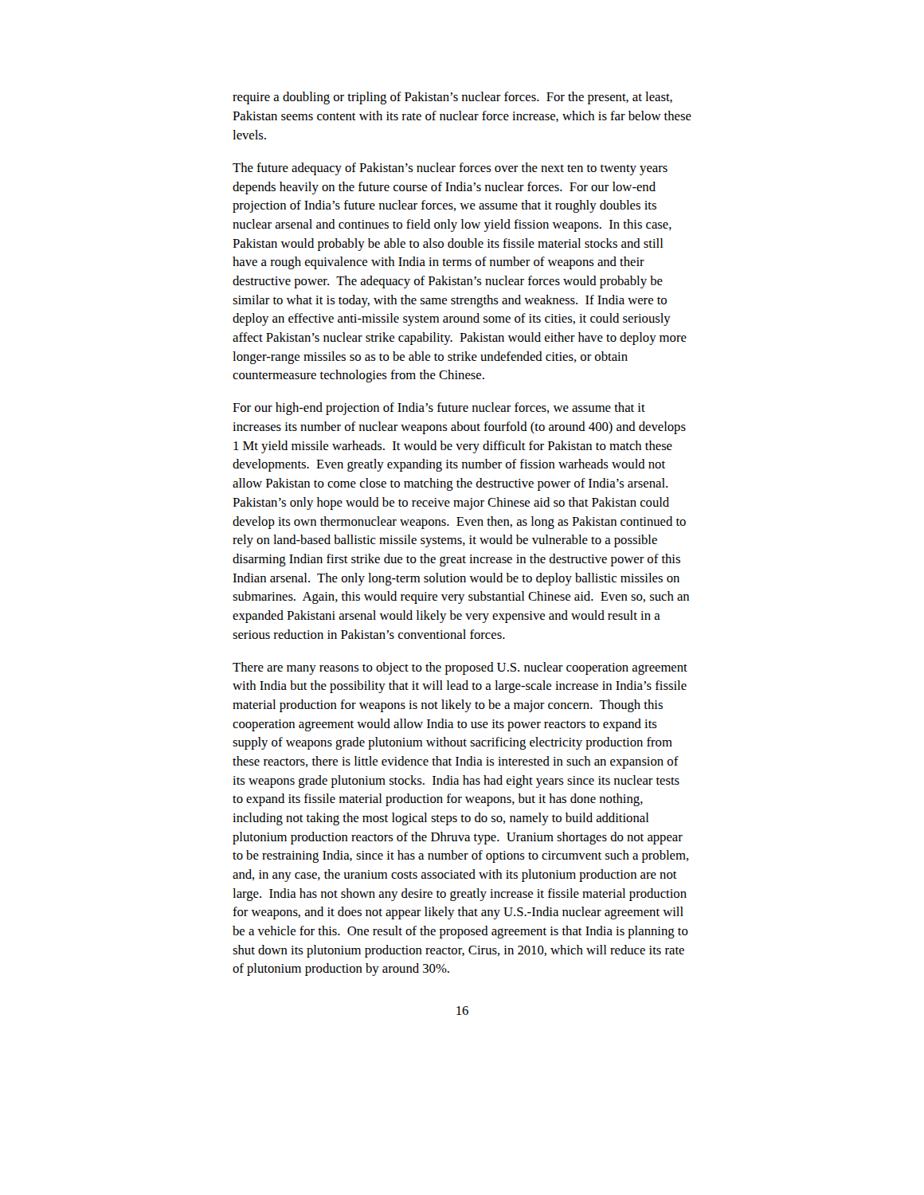require a doubling or tripling of Pakistan’s nuclear forces. For the present, at least, Pakistan seems content with its rate of nuclear force increase, which is far below these levels.
The future adequacy of Pakistan’s nuclear forces over the next ten to twenty years depends heavily on the future course of India’s nuclear forces. For our low-end projection of India’s future nuclear forces, we assume that it roughly doubles its nuclear arsenal and continues to field only low yield fission weapons. In this case, Pakistan would probably be able to also double its fissile material stocks and still have a rough equivalence with India in terms of number of weapons and their destructive power. The adequacy of Pakistan’s nuclear forces would probably be similar to what it is today, with the same strengths and weakness. If India were to deploy an effective anti-missile system around some of its cities, it could seriously affect Pakistan’s nuclear strike capability. Pakistan would either have to deploy more longer-range missiles so as to be able to strike undefended cities, or obtain countermeasure technologies from the Chinese.
For our high-end projection of India’s future nuclear forces, we assume that it increases its number of nuclear weapons about fourfold (to around 400) and develops 1 Mt yield missile warheads. It would be very difficult for Pakistan to match these developments. Even greatly expanding its number of fission warheads would not allow Pakistan to come close to matching the destructive power of India’s arsenal. Pakistan’s only hope would be to receive major Chinese aid so that Pakistan could develop its own thermonuclear weapons. Even then, as long as Pakistan continued to rely on land-based ballistic missile systems, it would be vulnerable to a possible disarming Indian first strike due to the great increase in the destructive power of this Indian arsenal. The only long-term solution would be to deploy ballistic missiles on submarines. Again, this would require very substantial Chinese aid. Even so, such an expanded Pakistani arsenal would likely be very expensive and would result in a serious reduction in Pakistan’s conventional forces.
There are many reasons to object to the proposed U.S. nuclear cooperation agreement with India but the possibility that it will lead to a large-scale increase in India’s fissile material production for weapons is not likely to be a major concern. Though this cooperation agreement would allow India to use its power reactors to expand its supply of weapons grade plutonium without sacrificing electricity production from these reactors, there is little evidence that India is interested in such an expansion of its weapons grade plutonium stocks. India has had eight years since its nuclear tests to expand its fissile material production for weapons, but it has done nothing, including not taking the most logical steps to do so, namely to build additional plutonium production reactors of the Dhruva type. Uranium shortages do not appear to be restraining India, since it has a number of options to circumvent such a problem, and, in any case, the uranium costs associated with its plutonium production are not large. India has not shown any desire to greatly increase it fissile material production for weapons, and it does not appear likely that any U.S.-India nuclear agreement will be a vehicle for this. One result of the proposed agreement is that India is planning to shut down its plutonium production reactor, Cirus, in 2010, which will reduce its rate of plutonium production by around 30%.
16